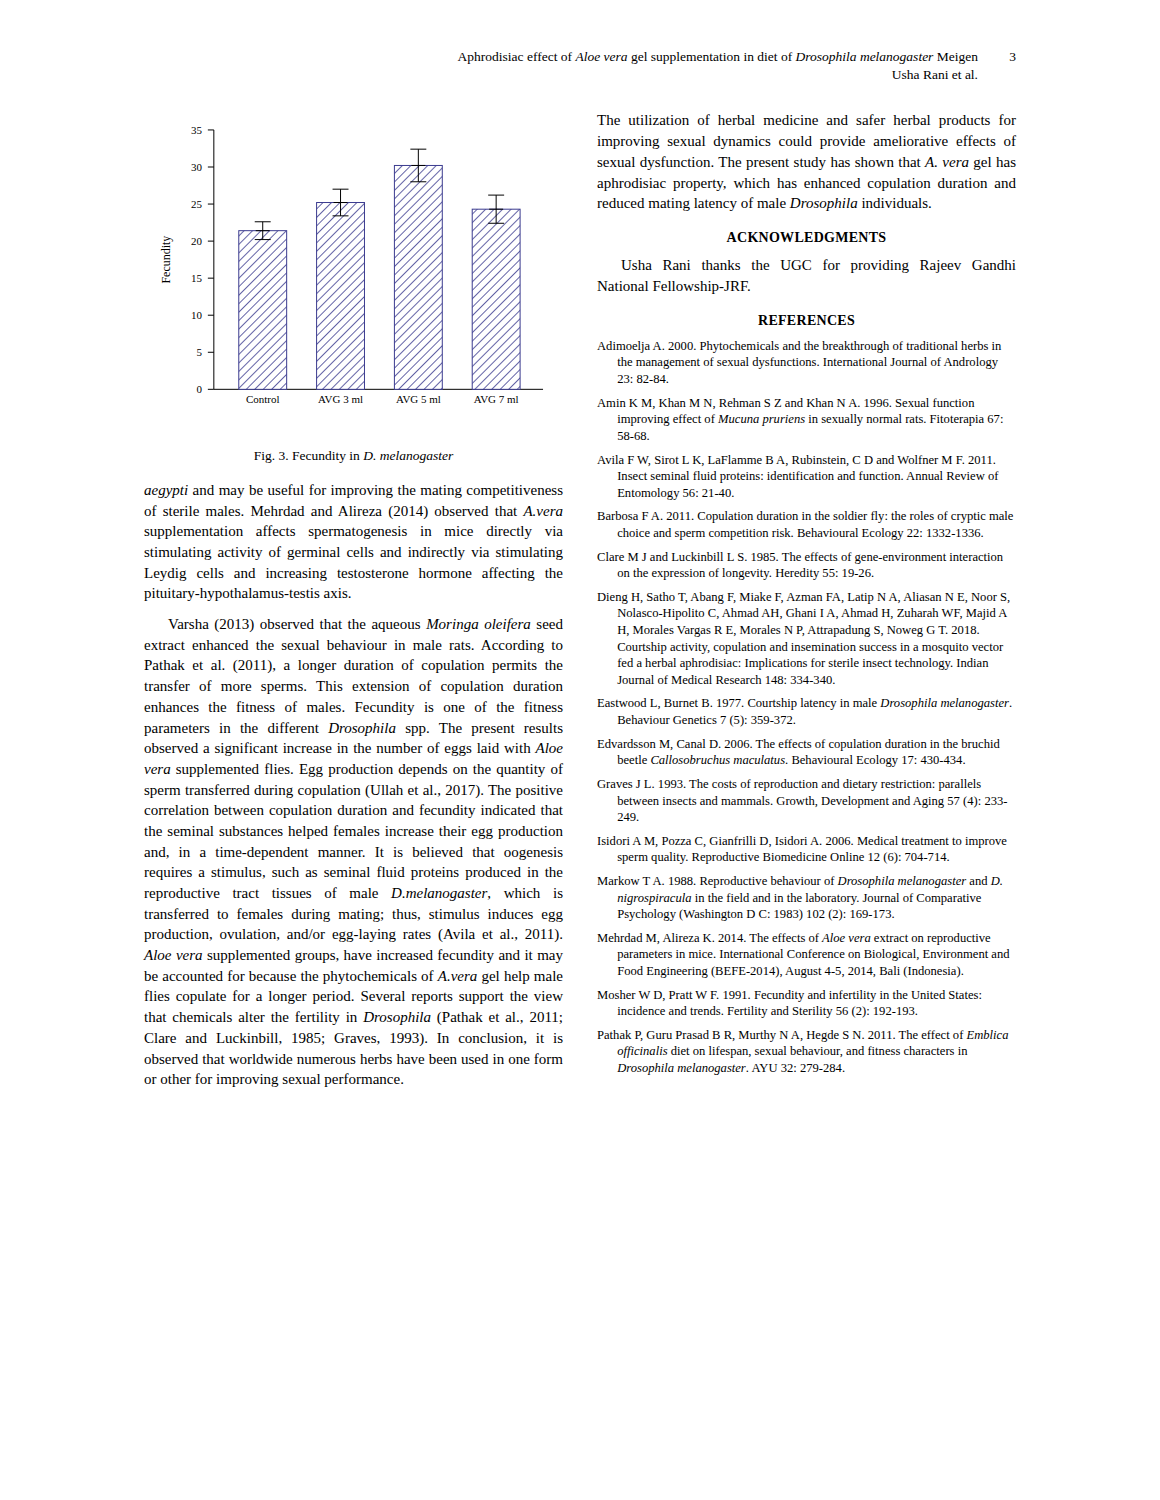Aphrodisiac effect of Aloe vera gel supplementation in diet of Drosophila melanogaster Meigen Usha Rani et al.
3
0 5 10 15 20 25 30 35 Fecundity Control AVG 3 ml AVG 5 ml AVG 7 ml
Fig. 3. Fecundity in D. melanogaster
aegypti and may be useful for improving the mating competitiveness of sterile males. Mehrdad and Alireza (2014) observed that A.vera supplementation affects spermatogenesis in mice directly via stimulating activity of germinal cells and indirectly via stimulating Leydig cells and increasing testosterone hormone affecting the pituitary-hypothalamus-testis axis.
Varsha (2013) observed that the aqueous Moringa oleifera seed extract enhanced the sexual behaviour in male rats. According to Pathak et al. (2011), a longer duration of copulation permits the transfer of more sperms. This extension of copulation duration enhances the fitness of males. Fecundity is one of the fitness parameters in the different Drosophila spp. The present results observed a significant increase in the number of eggs laid with Aloe vera supplemented flies. Egg production depends on the quantity of sperm transferred during copulation (Ullah et al., 2017). The positive correlation between copulation duration and fecundity indicated that the seminal substances helped females increase their egg production and, in a time-dependent manner. It is believed that oogenesis requires a stimulus, such as seminal fluid proteins produced in the reproductive tract tissues of male D.melanogaster, which is transferred to females during mating; thus, stimulus induces egg production, ovulation, and/or egg-laying rates (Avila et al., 2011). Aloe vera supplemented groups, have increased fecundity and it may be accounted for because the phytochemicals of A.vera gel help male flies copulate for a longer period. Several reports support the view that chemicals alter the fertility in Drosophila (Pathak et al., 2011; Clare and Luckinbill, 1985; Graves, 1993). In conclusion, it is observed that worldwide numerous herbs have been used in one form or other for improving sexual performance.
The utilization of herbal medicine and safer herbal products for improving sexual dynamics could provide ameliorative effects of sexual dysfunction. The present study has shown that A. vera gel has aphrodisiac property, which has enhanced copulation duration and reduced mating latency of male Drosophila individuals.
Acknowledgments
Usha Rani thanks the UGC for providing Rajeev Gandhi National Fellowship-JRF.
References
Adimoelja A. 2000. Phytochemicals and the breakthrough of traditional herbs in the management of sexual dysfunctions. International Journal of Andrology 23: 82-84.
Amin K M, Khan M N, Rehman S Z and Khan N A. 1996. Sexual function improving effect of Mucuna pruriens in sexually normal rats. Fitoterapia 67: 58-68.
Avila F W, Sirot L K, LaFlamme B A, Rubinstein, C D and Wolfner M F. 2011. Insect seminal fluid proteins: identification and function. Annual Review of Entomology 56: 21-40.
Barbosa F A. 2011. Copulation duration in the soldier fly: the roles of cryptic male choice and sperm competition risk. Behavioural Ecology 22: 1332-1336.
Clare M J and Luckinbill L S. 1985. The effects of gene-environment interaction on the expression of longevity. Heredity 55: 19-26.
Dieng H, Satho T, Abang F, Miake F, Azman FA, Latip N A, Aliasan N E, Noor S, Nolasco-Hipolito C, Ahmad AH, Ghani I A, Ahmad H, Zuharah WF, Majid A H, Morales Vargas R E, Morales N P, Attrapadung S, Noweg G T. 2018. Courtship activity, copulation and insemination success in a mosquito vector fed a herbal aphrodisiac: Implications for sterile insect technology. Indian Journal of Medical Research 148: 334-340.
Eastwood L, Burnet B. 1977. Courtship latency in male Drosophila melanogaster. Behaviour Genetics 7 (5): 359-372.
Edvardsson M, Canal D. 2006. The effects of copulation duration in the bruchid beetle Callosobruchus maculatus. Behavioural Ecology 17: 430-434.
Graves J L. 1993. The costs of reproduction and dietary restriction: parallels between insects and mammals. Growth, Development and Aging 57 (4): 233-249.
Isidori A M, Pozza C, Gianfrilli D, Isidori A. 2006. Medical treatment to improve sperm quality. Reproductive Biomedicine Online 12 (6): 704-714.
Markow T A. 1988. Reproductive behaviour of Drosophila melanogaster and D. nigrospiracula in the field and in the laboratory. Journal of Comparative Psychology (Washington D C: 1983) 102 (2): 169-173.
Mehrdad M, Alireza K. 2014. The effects of Aloe vera extract on reproductive parameters in mice. International Conference on Biological, Environment and Food Engineering (BEFE-2014), August 4-5, 2014, Bali (Indonesia).
Mosher W D, Pratt W F. 1991. Fecundity and infertility in the United States: incidence and trends. Fertility and Sterility 56 (2): 192-193.
Pathak P, Guru Prasad B R, Murthy N A, Hegde S N. 2011. The effect of Emblica officinalis diet on lifespan, sexual behaviour, and fitness characters in Drosophila melanogaster. AYU 32: 279-284.